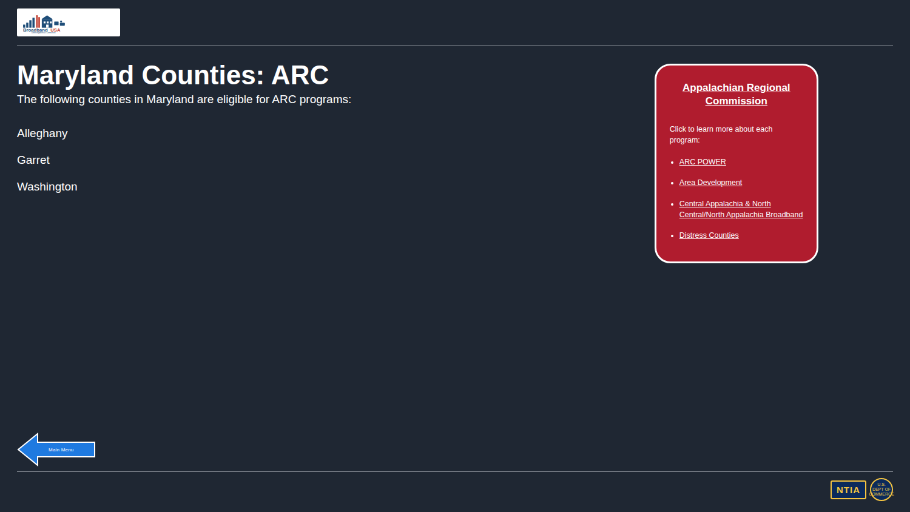Broadband USA Connecting America's Communities
Maryland Counties: ARC
The following counties in Maryland are eligible for ARC programs:
Alleghany
Garret
Washington
Appalachian Regional Commission
Click to learn more about each program:
ARC POWER
Area Development
Central Appalachia & North Central/North Appalachia Broadband
Distress Counties
Main Menu
NTIA
U.S.
DEPT OF
COMMERCE